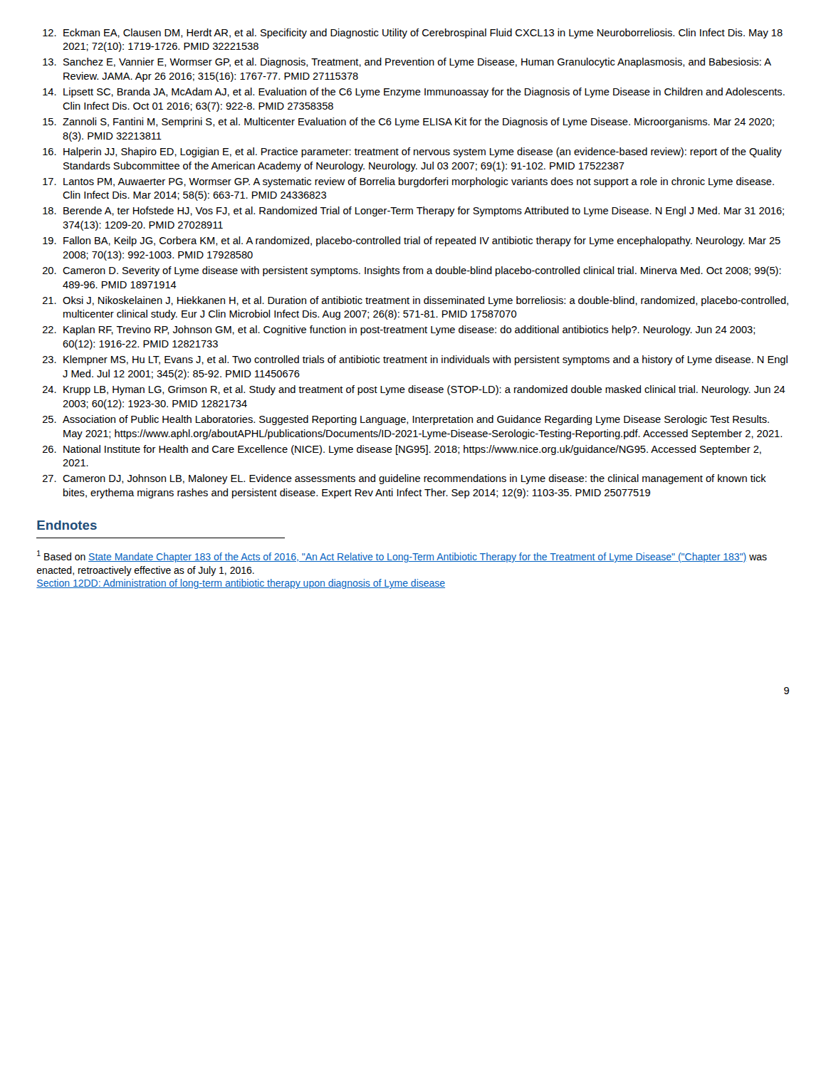Eckman EA, Clausen DM, Herdt AR, et al. Specificity and Diagnostic Utility of Cerebrospinal Fluid CXCL13 in Lyme Neuroborreliosis. Clin Infect Dis. May 18 2021; 72(10): 1719-1726. PMID 32221538
Sanchez E, Vannier E, Wormser GP, et al. Diagnosis, Treatment, and Prevention of Lyme Disease, Human Granulocytic Anaplasmosis, and Babesiosis: A Review. JAMA. Apr 26 2016; 315(16): 1767-77. PMID 27115378
Lipsett SC, Branda JA, McAdam AJ, et al. Evaluation of the C6 Lyme Enzyme Immunoassay for the Diagnosis of Lyme Disease in Children and Adolescents. Clin Infect Dis. Oct 01 2016; 63(7): 922-8. PMID 27358358
Zannoli S, Fantini M, Semprini S, et al. Multicenter Evaluation of the C6 Lyme ELISA Kit for the Diagnosis of Lyme Disease. Microorganisms. Mar 24 2020; 8(3). PMID 32213811
Halperin JJ, Shapiro ED, Logigian E, et al. Practice parameter: treatment of nervous system Lyme disease (an evidence-based review): report of the Quality Standards Subcommittee of the American Academy of Neurology. Neurology. Jul 03 2007; 69(1): 91-102. PMID 17522387
Lantos PM, Auwaerter PG, Wormser GP. A systematic review of Borrelia burgdorferi morphologic variants does not support a role in chronic Lyme disease. Clin Infect Dis. Mar 2014; 58(5): 663-71. PMID 24336823
Berende A, ter Hofstede HJ, Vos FJ, et al. Randomized Trial of Longer-Term Therapy for Symptoms Attributed to Lyme Disease. N Engl J Med. Mar 31 2016; 374(13): 1209-20. PMID 27028911
Fallon BA, Keilp JG, Corbera KM, et al. A randomized, placebo-controlled trial of repeated IV antibiotic therapy for Lyme encephalopathy. Neurology. Mar 25 2008; 70(13): 992-1003. PMID 17928580
Cameron D. Severity of Lyme disease with persistent symptoms. Insights from a double-blind placebo-controlled clinical trial. Minerva Med. Oct 2008; 99(5): 489-96. PMID 18971914
Oksi J, Nikoskelainen J, Hiekkanen H, et al. Duration of antibiotic treatment in disseminated Lyme borreliosis: a double-blind, randomized, placebo-controlled, multicenter clinical study. Eur J Clin Microbiol Infect Dis. Aug 2007; 26(8): 571-81. PMID 17587070
Kaplan RF, Trevino RP, Johnson GM, et al. Cognitive function in post-treatment Lyme disease: do additional antibiotics help?. Neurology. Jun 24 2003; 60(12): 1916-22. PMID 12821733
Klempner MS, Hu LT, Evans J, et al. Two controlled trials of antibiotic treatment in individuals with persistent symptoms and a history of Lyme disease. N Engl J Med. Jul 12 2001; 345(2): 85-92. PMID 11450676
Krupp LB, Hyman LG, Grimson R, et al. Study and treatment of post Lyme disease (STOP-LD): a randomized double masked clinical trial. Neurology. Jun 24 2003; 60(12): 1923-30. PMID 12821734
Association of Public Health Laboratories. Suggested Reporting Language, Interpretation and Guidance Regarding Lyme Disease Serologic Test Results. May 2021; https://www.aphl.org/aboutAPHL/publications/Documents/ID-2021-Lyme-Disease-Serologic-Testing-Reporting.pdf. Accessed September 2, 2021.
National Institute for Health and Care Excellence (NICE). Lyme disease [NG95]. 2018; https://www.nice.org.uk/guidance/NG95. Accessed September 2, 2021.
Cameron DJ, Johnson LB, Maloney EL. Evidence assessments and guideline recommendations in Lyme disease: the clinical management of known tick bites, erythema migrans rashes and persistent disease. Expert Rev Anti Infect Ther. Sep 2014; 12(9): 1103-35. PMID 25077519
Endnotes
1 Based on State Mandate Chapter 183 of the Acts of 2016, "An Act Relative to Long-Term Antibiotic Therapy for the Treatment of Lyme Disease" ("Chapter 183") was enacted, retroactively effective as of July 1, 2016.
Section 12DD: Administration of long-term antibiotic therapy upon diagnosis of Lyme disease
9